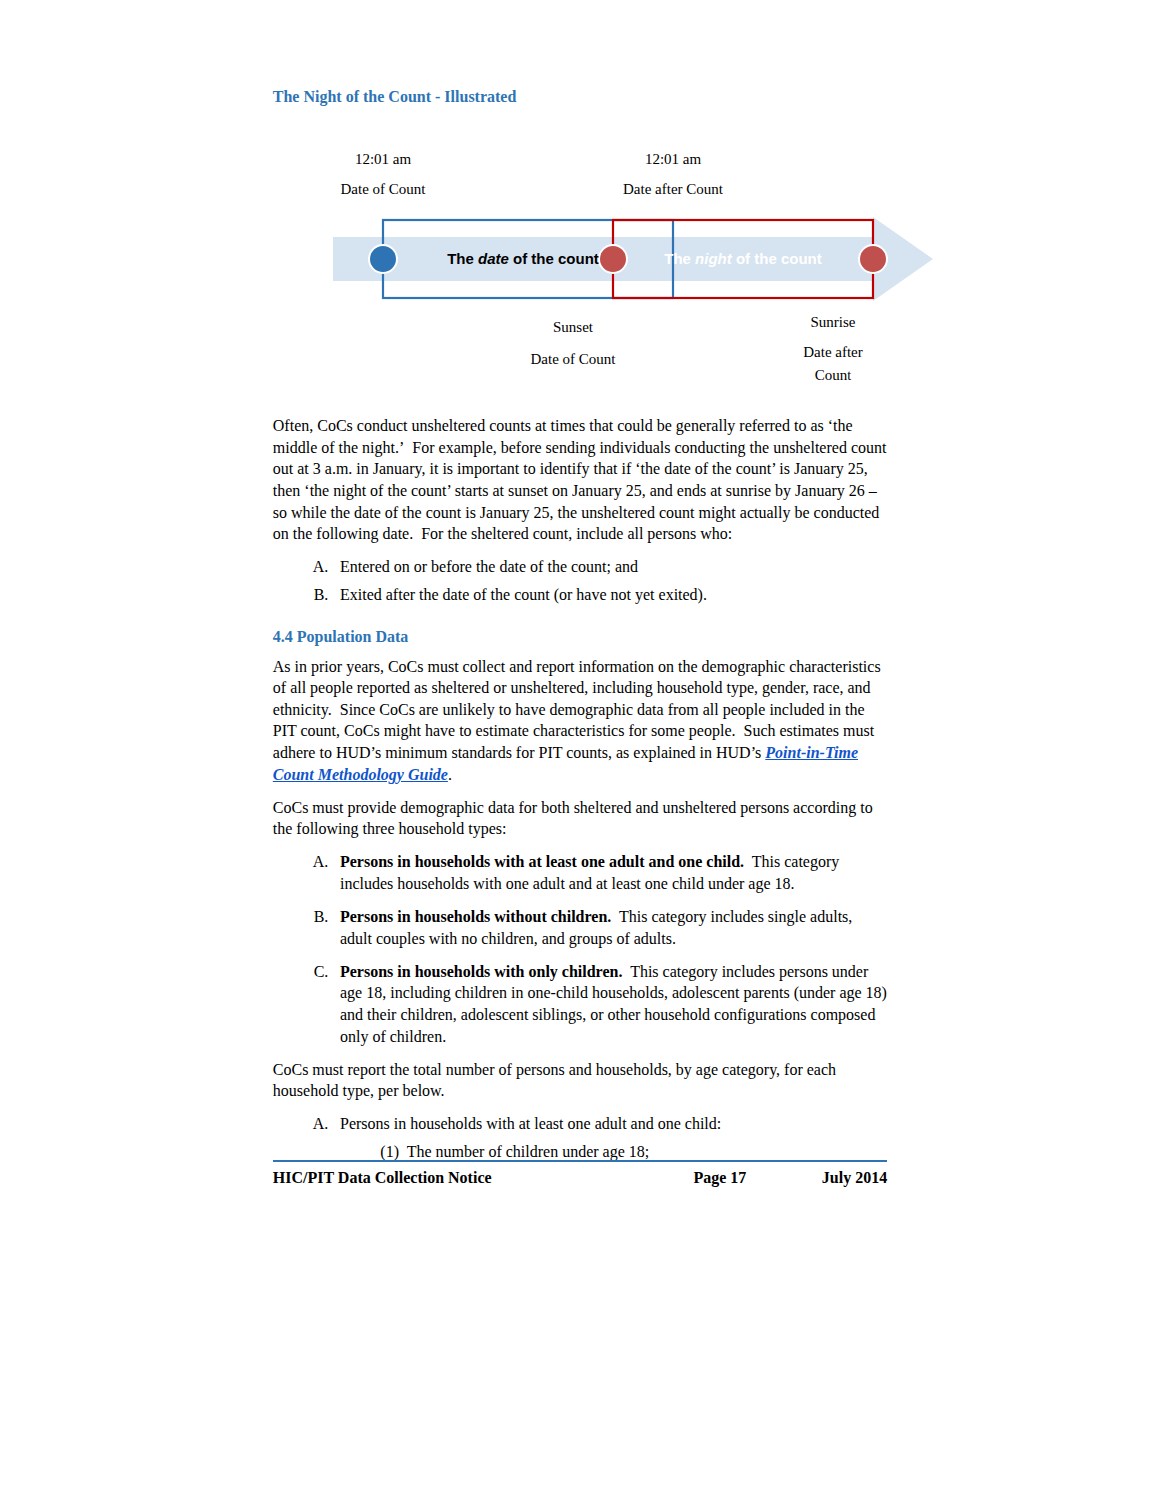The Night of the Count - Illustrated
The date of the count The night of the count 12:01 am Date of Count 12:01 am Date after Count Sunset Date of Count Sunrise Date after Count
Often, CoCs conduct unsheltered counts at times that could be generally referred to as ‘the middle of the night.’ For example, before sending individuals conducting the unsheltered count out at 3 a.m. in January, it is important to identify that if ‘the date of the count’ is January 25, then ‘the night of the count’ starts at sunset on January 25, and ends at sunrise by January 26 – so while the date of the count is January 25, the unsheltered count might actually be conducted on the following date. For the sheltered count, include all persons who:
Entered on or before the date of the count; and
Exited after the date of the count (or have not yet exited).
4.4 Population Data
As in prior years, CoCs must collect and report information on the demographic characteristics of all people reported as sheltered or unsheltered, including household type, gender, race, and ethnicity. Since CoCs are unlikely to have demographic data from all people included in the PIT count, CoCs might have to estimate characteristics for some people. Such estimates must adhere to HUD’s minimum standards for PIT counts, as explained in HUD’s Point-in-Time Count Methodology Guide.
CoCs must provide demographic data for both sheltered and unsheltered persons according to the following three household types:
Persons in households with at least one adult and one child. This category includes households with one adult and at least one child under age 18.
Persons in households without children. This category includes single adults, adult couples with no children, and groups of adults.
Persons in households with only children. This category includes persons under age 18, including children in one-child households, adolescent parents (under age 18) and their children, adolescent siblings, or other household configurations composed only of children.
CoCs must report the total number of persons and households, by age category, for each household type, per below.
Persons in households with at least one adult and one child:
(1) The number of children under age 18;
| HIC/PIT Data Collection Notice | Page 17 | July 2014 |